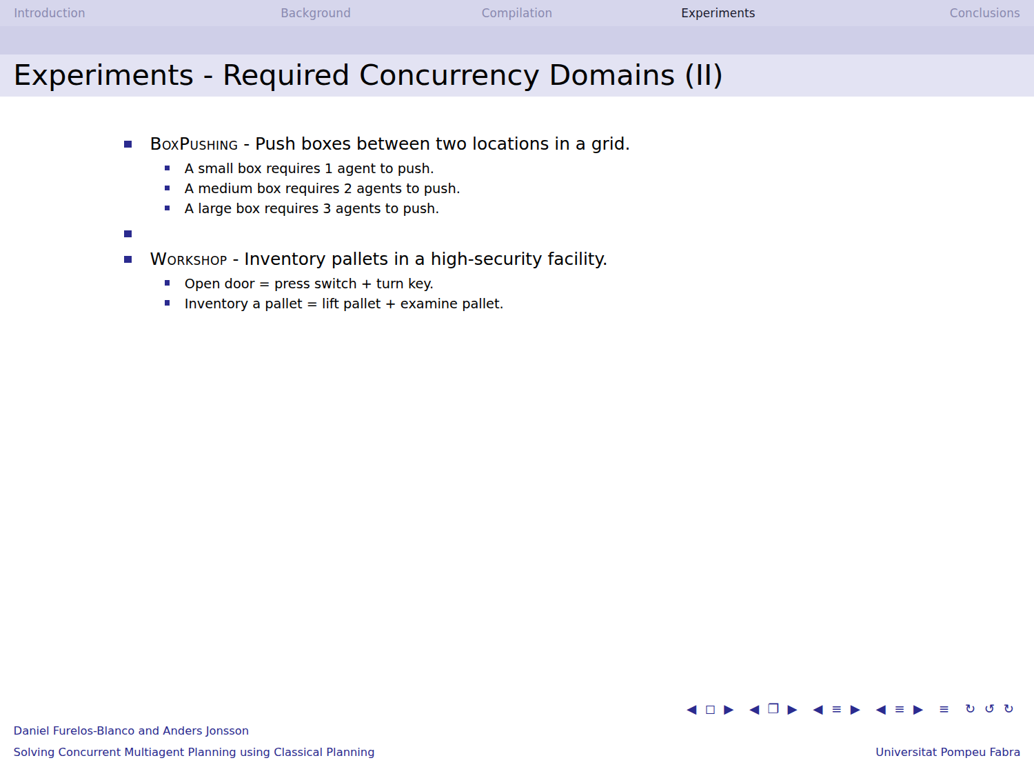Introduction Background Compilation Experiments Conclusions
Experiments - Required Concurrency Domains (II)
BoxPushing - Push boxes between two locations in a grid.
A small box requires 1 agent to push.
A medium box requires 2 agents to push.
A large box requires 3 agents to push.
Workshop - Inventory pallets in a high-security facility.
Open door = press switch + turn key.
Inventory a pallet = lift pallet + examine pallet.
◀ ◻ ▶ ◀ ❐ ▶ ◀ ≡ ▶ ◀ ≡ ▶ ≡ ↻ ↺ ↻
Daniel Furelos-Blanco and Anders Jonsson
Solving Concurrent Multiagent Planning using Classical Planning
Universitat Pompeu Fabra